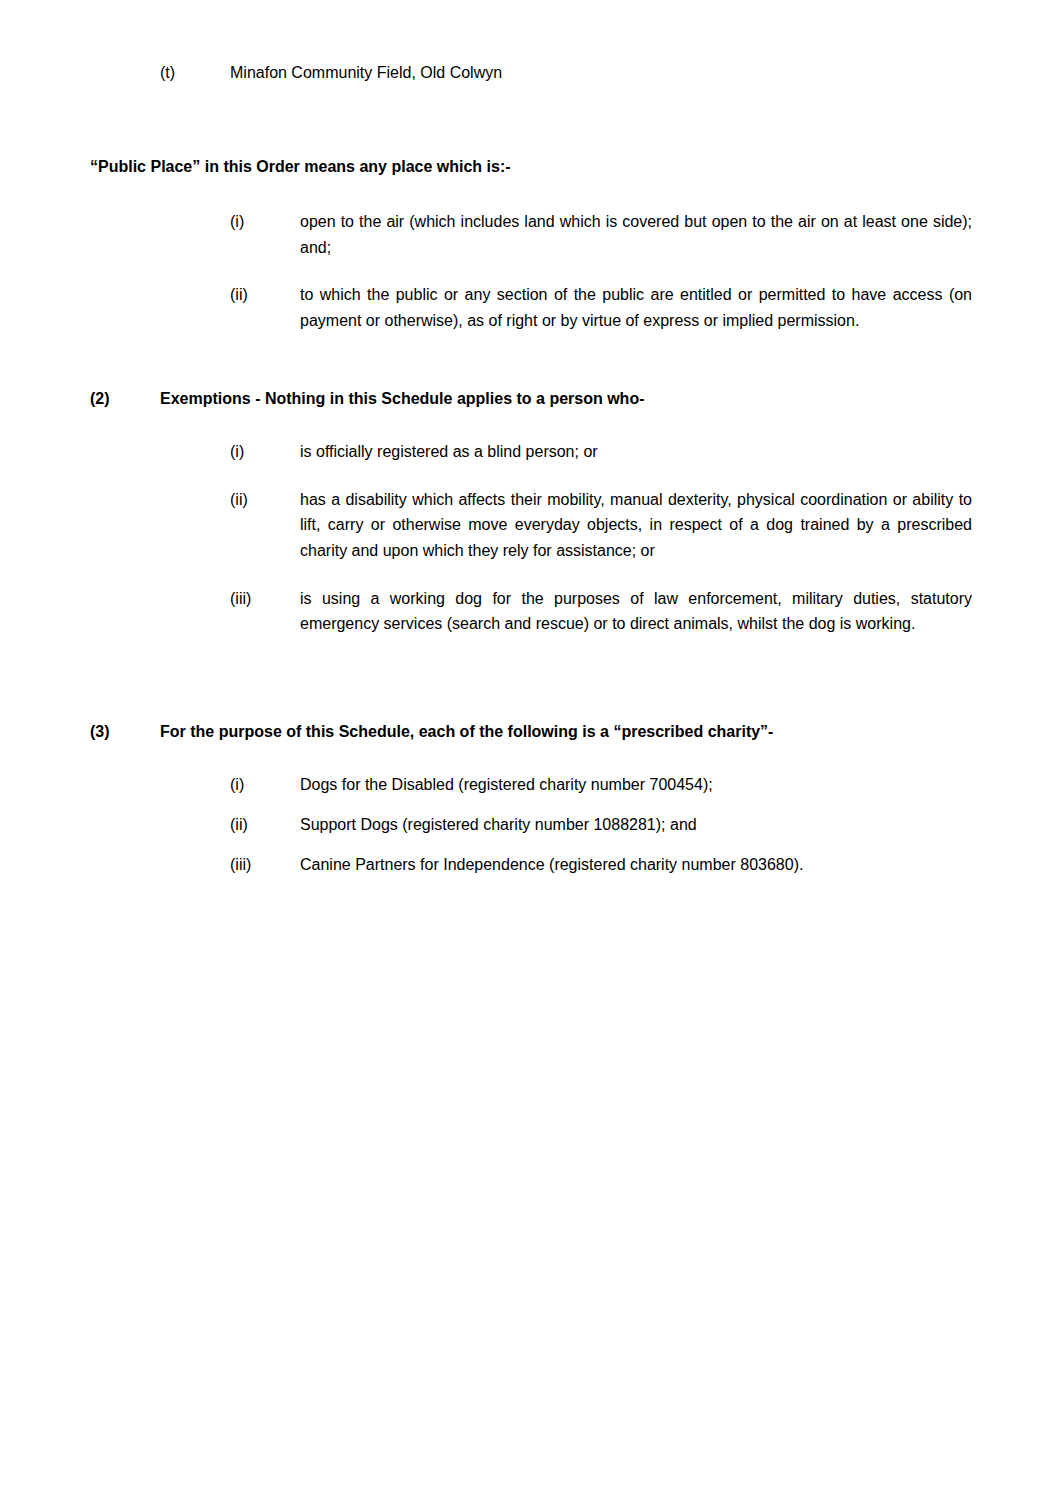(t)
Minafon Community Field, Old Colwyn
“Public Place” in this Order means any place which is:-
(i)
open to the air (which includes land which is covered but open to the air on at least one side); and;
(ii)
to which the public or any section of the public are entitled or permitted to have access (on payment or otherwise), as of right or by virtue of express or implied permission.
(2)
Exemptions - Nothing in this Schedule applies to a person who-
(i)
is officially registered as a blind person; or
(ii)
has a disability which affects their mobility, manual dexterity, physical coordination or ability to lift, carry or otherwise move everyday objects, in respect of a dog trained by a prescribed charity and upon which they rely for assistance; or
(iii)
is using a working dog for the purposes of law enforcement, military duties, statutory emergency services (search and rescue) or to direct animals, whilst the dog is working.
(3)
For the purpose of this Schedule, each of the following is a “prescribed charity”-
(i)
Dogs for the Disabled (registered charity number 700454);
(ii)
Support Dogs (registered charity number 1088281); and
(iii)
Canine Partners for Independence (registered charity number 803680).